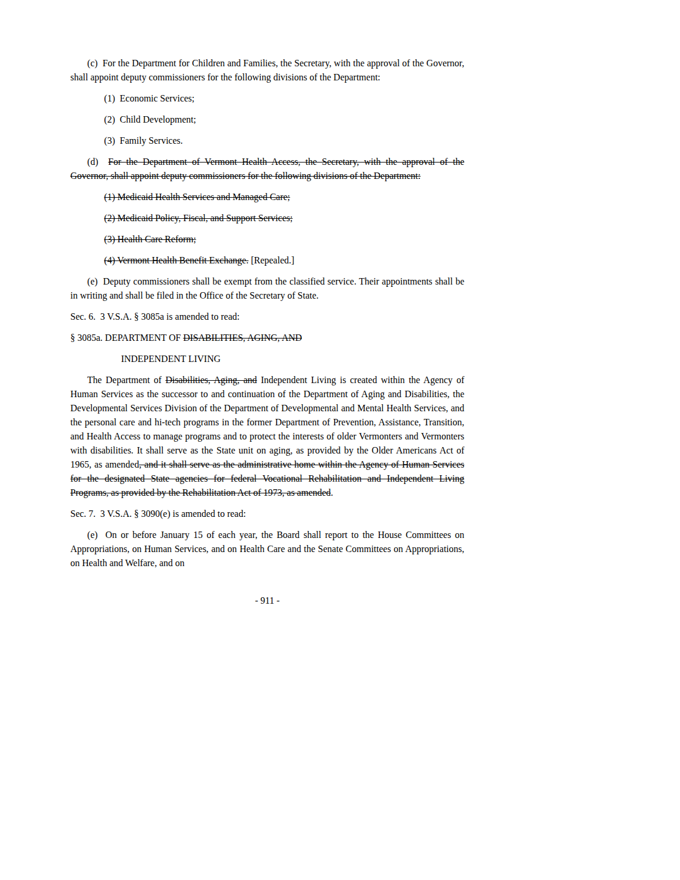(c) For the Department for Children and Families, the Secretary, with the approval of the Governor, shall appoint deputy commissioners for the following divisions of the Department:
(1) Economic Services;
(2) Child Development;
(3) Family Services.
(d) For the Department of Vermont Health Access, the Secretary, with the approval of the Governor, shall appoint deputy commissioners for the following divisions of the Department:
(1) Medicaid Health Services and Managed Care;
(2) Medicaid Policy, Fiscal, and Support Services;
(3) Health Care Reform;
(4) Vermont Health Benefit Exchange. [Repealed.]
(e) Deputy commissioners shall be exempt from the classified service. Their appointments shall be in writing and shall be filed in the Office of the Secretary of State.
Sec. 6. 3 V.S.A. § 3085a is amended to read:
§ 3085a. DEPARTMENT OF DISABILITIES, AGING, AND
INDEPENDENT LIVING
The Department of Disabilities, Aging, and Independent Living is created within the Agency of Human Services as the successor to and continuation of the Department of Aging and Disabilities, the Developmental Services Division of the Department of Developmental and Mental Health Services, and the personal care and hi-tech programs in the former Department of Prevention, Assistance, Transition, and Health Access to manage programs and to protect the interests of older Vermonters and Vermonters with disabilities. It shall serve as the State unit on aging, as provided by the Older Americans Act of 1965, as amended, and it shall serve as the administrative home within the Agency of Human Services for the designated State agencies for federal Vocational Rehabilitation and Independent Living Programs, as provided by the Rehabilitation Act of 1973, as amended.
Sec. 7. 3 V.S.A. § 3090(e) is amended to read:
(e) On or before January 15 of each year, the Board shall report to the House Committees on Appropriations, on Human Services, and on Health Care and the Senate Committees on Appropriations, on Health and Welfare, and on
- 911 -